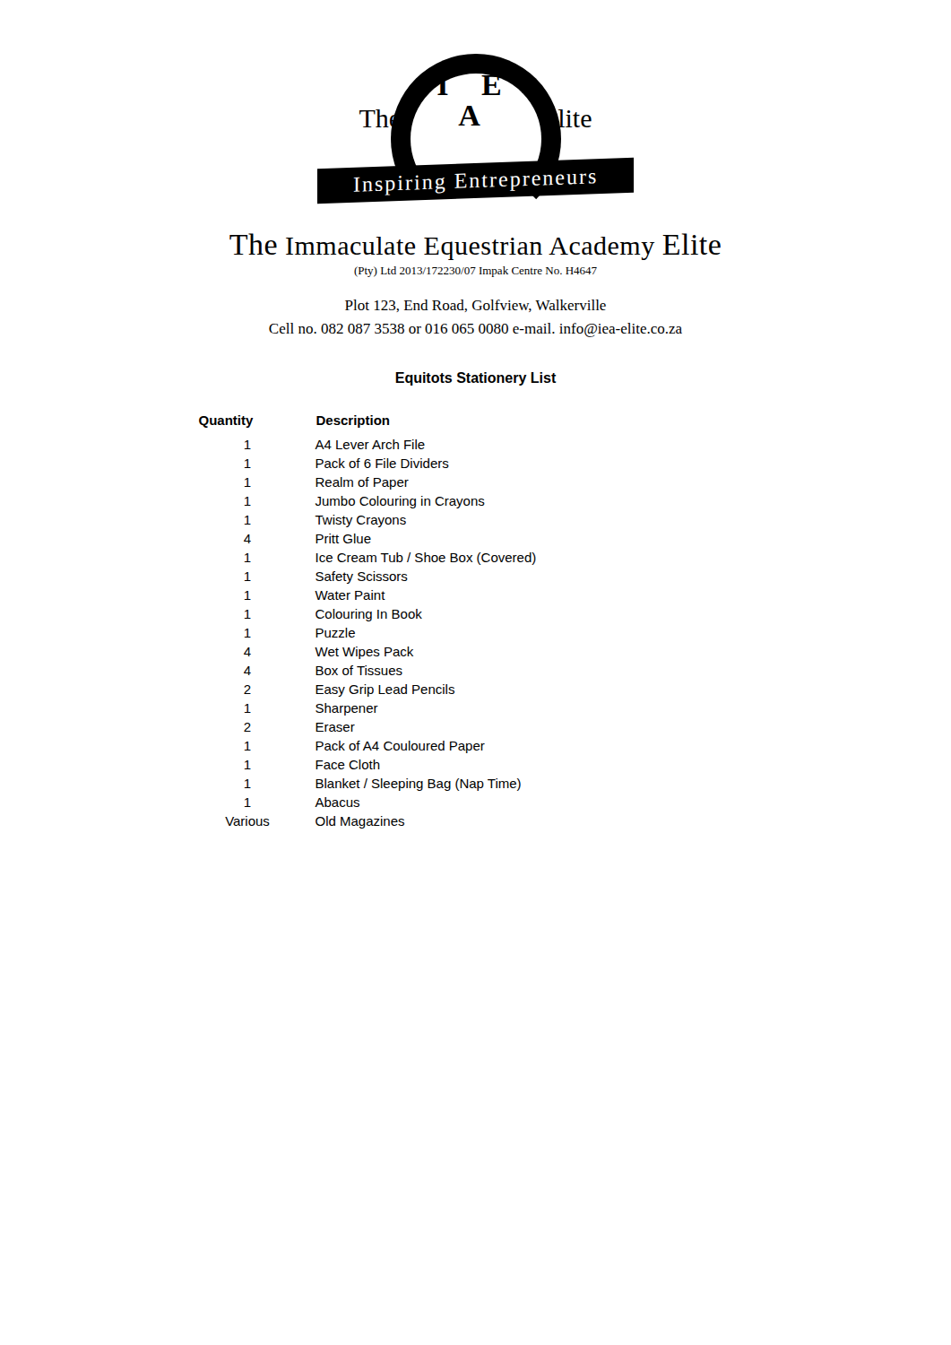I E A
The Elite
Inspiring Entrepreneurs
The Immaculate Equestrian Academy Elite
(Pty) Ltd 2013/172230/07 Impak Centre No. H4647
Plot 123, End Road, Golfview, Walkerville
Cell no. 082 087 3538 or 016 065 0080 e-mail. info@iea-elite.co.za
Equitots Stationery List
| Quantity | Description |
| --- | --- |
| 1 | A4 Lever Arch File |
| 1 | Pack of 6 File Dividers |
| 1 | Realm of Paper |
| 1 | Jumbo Colouring in Crayons |
| 1 | Twisty Crayons |
| 4 | Pritt Glue |
| 1 | Ice Cream Tub / Shoe Box (Covered) |
| 1 | Safety Scissors |
| 1 | Water Paint |
| 1 | Colouring In Book |
| 1 | Puzzle |
| 4 | Wet Wipes Pack |
| 4 | Box of Tissues |
| 2 | Easy Grip Lead Pencils |
| 1 | Sharpener |
| 2 | Eraser |
| 1 | Pack of A4 Couloured Paper |
| 1 | Face Cloth |
| 1 | Blanket / Sleeping Bag (Nap Time) |
| 1 | Abacus |
| Various | Old Magazines |